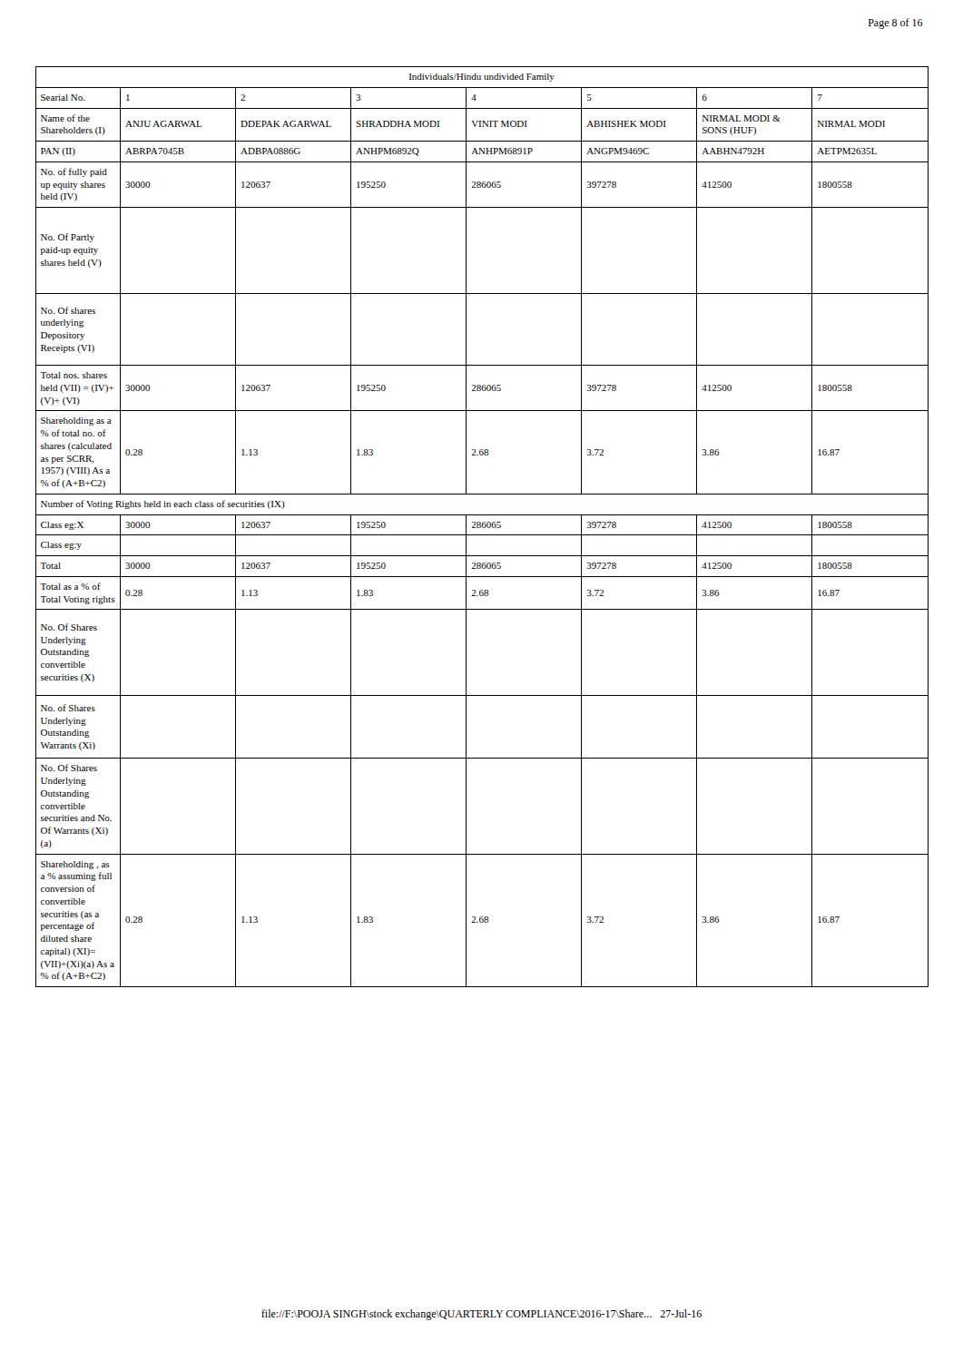Page 8 of 16
| Individuals/Hindu undivided Family |
| Searial No. | 1 | 2 | 3 | 4 | 5 | 6 | 7 |
| Name of the Shareholders (I) | ANJU AGARWAL | DDEPAK AGARWAL | SHRADDHA MODI | VINIT MODI | ABHISHEK MODI | NIRMAL MODI & SONS (HUF) | NIRMAL MODI |
| PAN (II) | ABRPA7045B | ADBPA0886G | ANHPM6892Q | ANHPM6891P | ANGPM9469C | AABHN4792H | AETPM2635L |
| No. of fully paid up equity shares held (IV) | 30000 | 120637 | 195250 | 286065 | 397278 | 412500 | 1800558 |
| No. Of Partly paid-up equity shares held (V) | | | | | | | |
| No. Of shares underlying Depository Receipts (VI) | | | | | | | |
| Total nos. shares held (VII) = (IV)+(V)+ (VI) | 30000 | 120637 | 195250 | 286065 | 397278 | 412500 | 1800558 |
| Shareholding as a % of total no. of shares (calculated as per SCRR, 1957) (VIII) As a % of (A+B+C2) | 0.28 | 1.13 | 1.83 | 2.68 | 3.72 | 3.86 | 16.87 |
| Number of Voting Rights held in each class of securities (IX) |
| Class eg:X | 30000 | 120637 | 195250 | 286065 | 397278 | 412500 | 1800558 |
| Class eg:y | | | | | | | |
| Total | 30000 | 120637 | 195250 | 286065 | 397278 | 412500 | 1800558 |
| Total as a % of Total Voting rights | 0.28 | 1.13 | 1.83 | 2.68 | 3.72 | 3.86 | 16.87 |
| No. Of Shares Underlying Outstanding convertible securities (X) | | | | | | | |
| No. of Shares Underlying Outstanding Warrants (Xi) | | | | | | | |
| No. Of Shares Underlying Outstanding convertible securities and No. Of Warrants (Xi) (a) | | | | | | | |
| Shareholding , as a % assuming full conversion of convertible securities (as a percentage of diluted share capital) (XI)= (VII)+(Xi)(a) As a % of (A+B+C2) | 0.28 | 1.13 | 1.83 | 2.68 | 3.72 | 3.86 | 16.87 |
file://F:\POOJA SINGH\stock exchange\QUARTERLY COMPLIANCE\2016-17\Share... 27-Jul-16